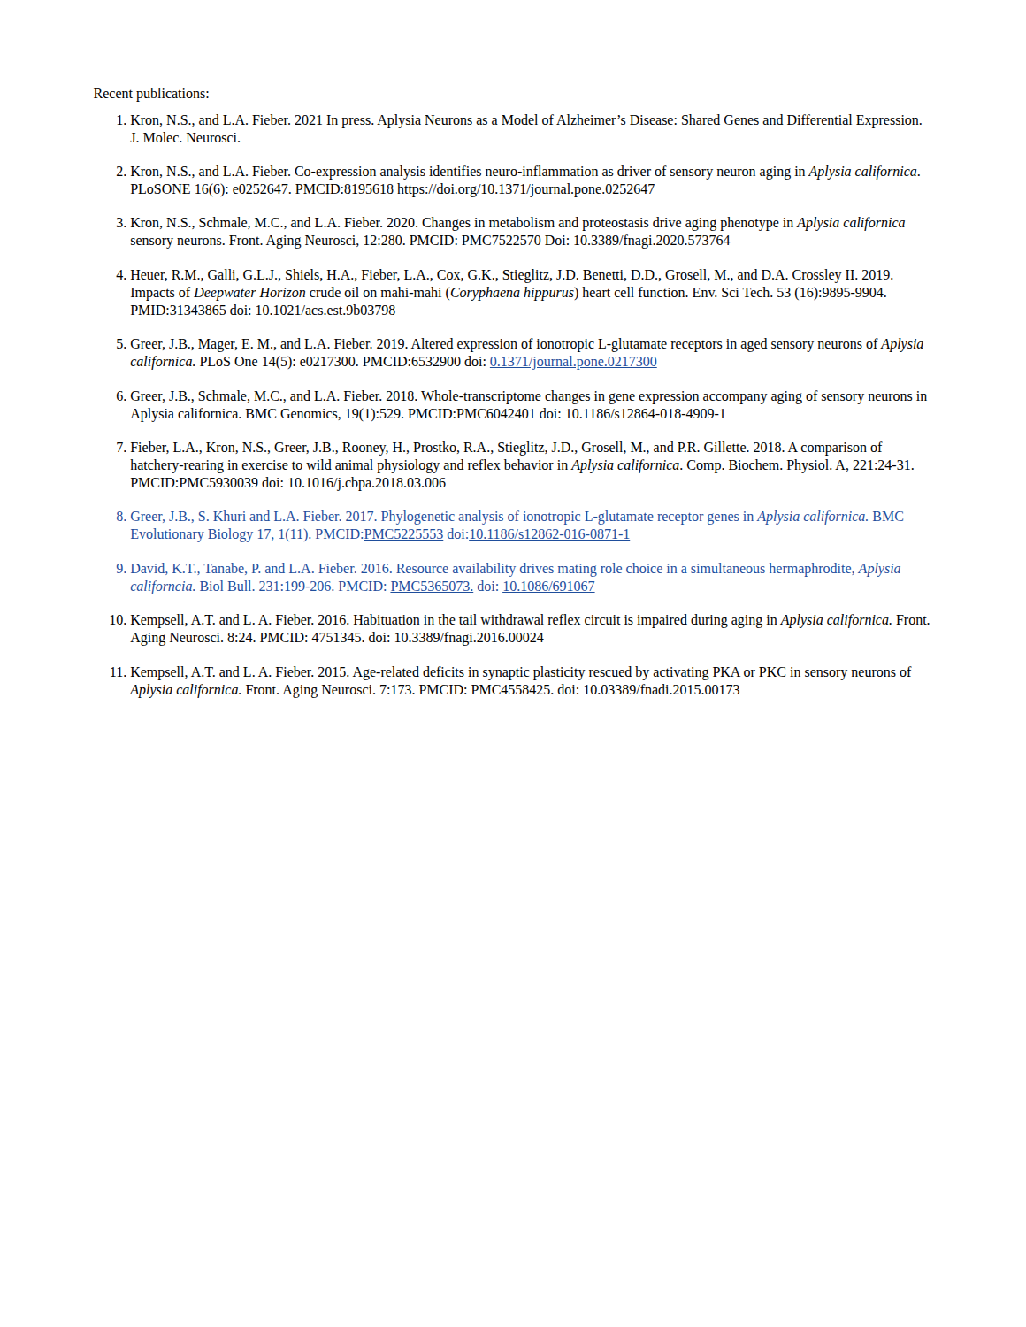Recent publications:
Kron, N.S., and L.A. Fieber. 2021 In press. Aplysia Neurons as a Model of Alzheimer’s Disease: Shared Genes and Differential Expression. J. Molec. Neurosci.
Kron, N.S., and L.A. Fieber. Co-expression analysis identifies neuro-inflammation as driver of sensory neuron aging in Aplysia californica. PLoSONE 16(6): e0252647. PMCID:8195618 https://doi.org/10.1371/journal.pone.0252647
Kron, N.S., Schmale, M.C., and L.A. Fieber. 2020. Changes in metabolism and proteostasis drive aging phenotype in Aplysia californica sensory neurons. Front. Aging Neurosci, 12:280. PMCID: PMC7522570 Doi: 10.3389/fnagi.2020.573764
Heuer, R.M., Galli, G.L.J., Shiels, H.A., Fieber, L.A., Cox, G.K., Stieglitz, J.D. Benetti, D.D., Grosell, M., and D.A. Crossley II. 2019. Impacts of Deepwater Horizon crude oil on mahi-mahi (Coryphaena hippurus) heart cell function. Env. Sci Tech. 53 (16):9895-9904. PMID:31343865 doi: 10.1021/acs.est.9b03798
Greer, J.B., Mager, E. M., and L.A. Fieber. 2019. Altered expression of ionotropic L-glutamate receptors in aged sensory neurons of Aplysia californica. PLoS One 14(5): e0217300. PMCID:6532900 doi: 0.1371/journal.pone.0217300
Greer, J.B., Schmale, M.C., and L.A. Fieber. 2018. Whole-transcriptome changes in gene expression accompany aging of sensory neurons in Aplysia californica. BMC Genomics, 19(1):529. PMCID:PMC6042401 doi: 10.1186/s12864-018-4909-1
Fieber, L.A., Kron, N.S., Greer, J.B., Rooney, H., Prostko, R.A., Stieglitz, J.D., Grosell, M., and P.R. Gillette. 2018. A comparison of hatchery-rearing in exercise to wild animal physiology and reflex behavior in Aplysia californica. Comp. Biochem. Physiol. A, 221:24-31. PMCID:PMC5930039 doi: 10.1016/j.cbpa.2018.03.006
Greer, J.B., S. Khuri and L.A. Fieber. 2017. Phylogenetic analysis of ionotropic L-glutamate receptor genes in Aplysia californica. BMC Evolutionary Biology 17, 1(11). PMCID:PMC5225553 doi:10.1186/s12862-016-0871-1
David, K.T., Tanabe, P. and L.A. Fieber. 2016. Resource availability drives mating role choice in a simultaneous hermaphrodite, Aplysia californcia. Biol Bull. 231:199-206. PMCID: PMC5365073. doi: 10.1086/691067
Kempsell, A.T. and L. A. Fieber. 2016. Habituation in the tail withdrawal reflex circuit is impaired during aging in Aplysia californica. Front. Aging Neurosci. 8:24. PMCID: 4751345. doi: 10.3389/fnagi.2016.00024
Kempsell, A.T. and L. A. Fieber. 2015. Age-related deficits in synaptic plasticity rescued by activating PKA or PKC in sensory neurons of Aplysia californica. Front. Aging Neurosci. 7:173. PMCID: PMC4558425. doi: 10.03389/fnadi.2015.00173